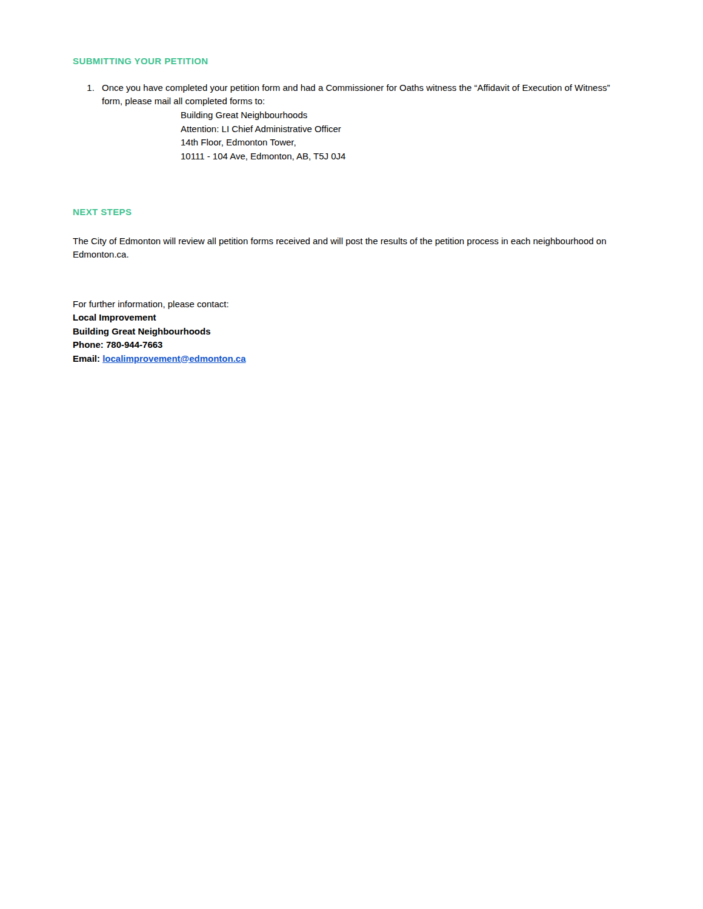SUBMITTING YOUR PETITION
Once you have completed your petition form and had a Commissioner for Oaths witness the “Affidavit of Execution of Witness” form, please mail all completed forms to:
Building Great Neighbourhoods
Attention: LI Chief Administrative Officer
14th Floor, Edmonton Tower,
10111 - 104 Ave, Edmonton, AB, T5J 0J4
NEXT STEPS
The City of Edmonton will review all petition forms received and will post the results of the petition process in each neighbourhood on Edmonton.ca.
For further information, please contact:
Local Improvement
Building Great Neighbourhoods
Phone: 780-944-7663
Email: localimprovement@edmonton.ca